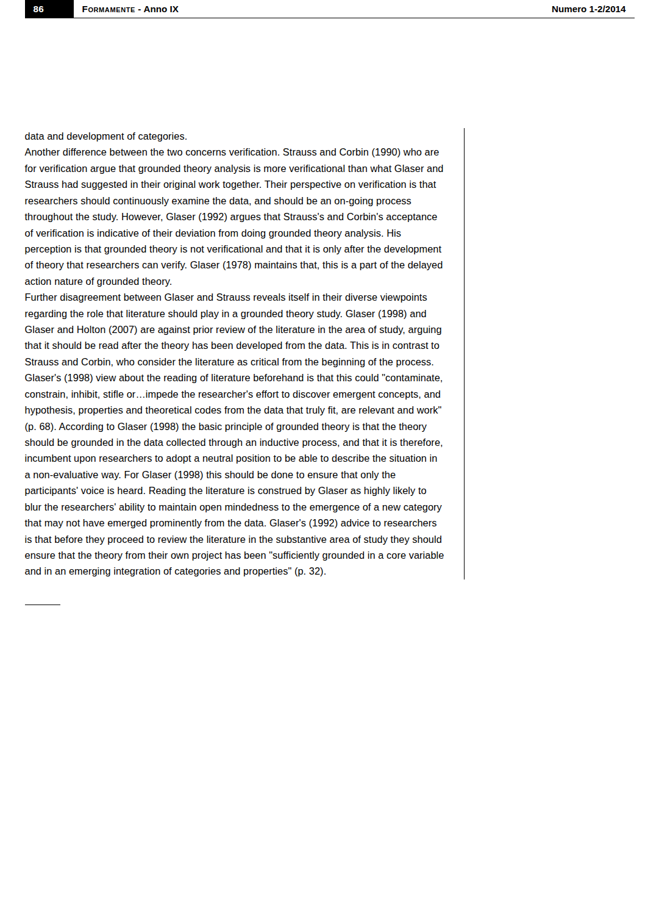86
Formamente - Anno IX
Numero 1-2/2014
data and development of categories.
Another difference between the two concerns verification. Strauss and Corbin (1990) who are for verification argue that grounded theory analysis is more verificational than what Glaser and Strauss had suggested in their original work together. Their perspective on verification is that researchers should continuously examine the data, and should be an on-going process throughout the study. However, Glaser (1992) argues that Strauss's and Corbin's acceptance of verification is indicative of their deviation from doing grounded theory analysis. His perception is that grounded theory is not verificational and that it is only after the development of theory that researchers can verify. Glaser (1978) maintains that, this is a part of the delayed action nature of grounded theory.
Further disagreement between Glaser and Strauss reveals itself in their diverse viewpoints regarding the role that literature should play in a grounded theory study. Glaser (1998) and Glaser and Holton (2007) are against prior review of the literature in the area of study, arguing that it should be read after the theory has been developed from the data. This is in contrast to Strauss and Corbin, who consider the literature as critical from the beginning of the process.
Glaser's (1998) view about the reading of literature beforehand is that this could "contaminate, constrain, inhibit, stifle or…impede the researcher's effort to discover emergent concepts, and hypothesis, properties and theoretical codes from the data that truly fit, are relevant and work" (p. 68). According to Glaser (1998) the basic principle of grounded theory is that the theory should be grounded in the data collected through an inductive process, and that it is therefore, incumbent upon researchers to adopt a neutral position to be able to describe the situation in a non-evaluative way. For Glaser (1998) this should be done to ensure that only the participants' voice is heard. Reading the literature is construed by Glaser as highly likely to blur the researchers' ability to maintain open mindedness to the emergence of a new category that may not have emerged prominently from the data. Glaser's (1992) advice to researchers is that before they proceed to review the literature in the substantive area of study they should ensure that the theory from their own project has been "sufficiently grounded in a core variable and in an emerging integration of categories and properties" (p. 32).